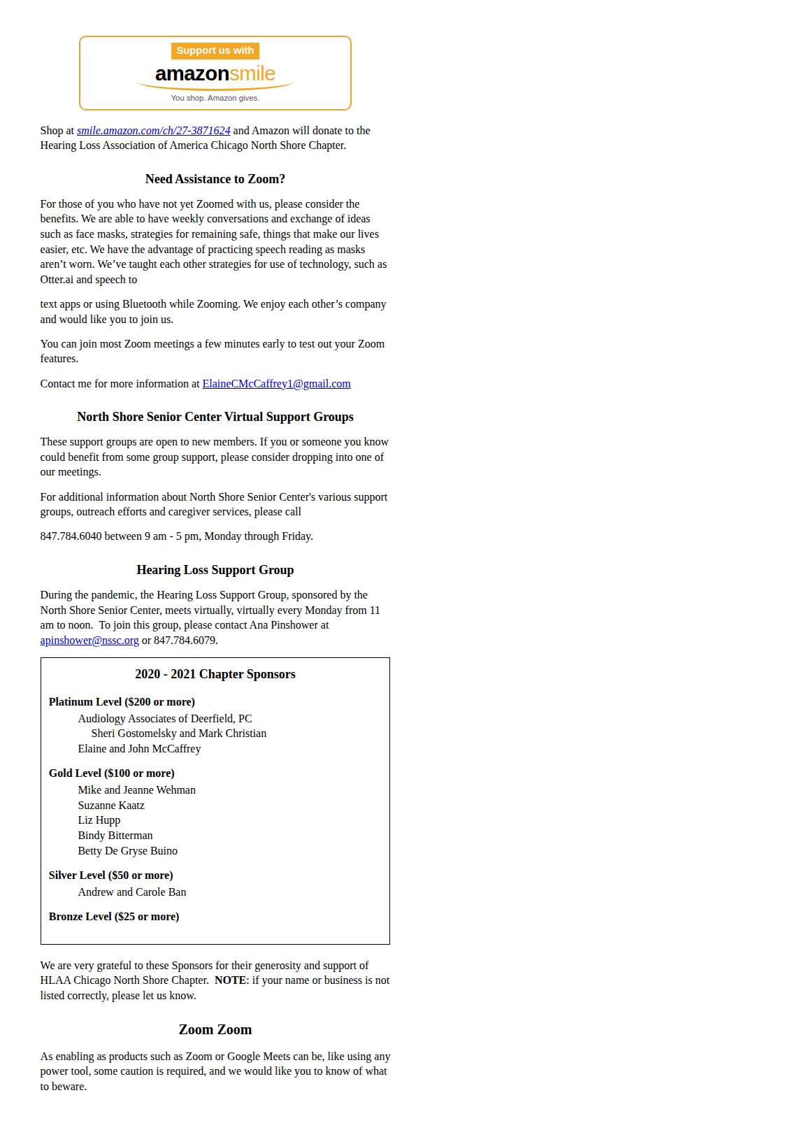Support us with
amazonsmile
You shop. Amazon gives.
Shop at smile.amazon.com/ch/27-3871624 and Amazon will donate to the Hearing Loss Association of America Chicago North Shore Chapter.
Need Assistance to Zoom?
For those of you who have not yet Zoomed with us, please consider the benefits. We are able to have weekly conversations and exchange of ideas such as face masks, strategies for remaining safe, things that make our lives easier, etc. We have the advantage of practicing speech reading as masks aren’t worn. We’ve taught each other strategies for use of technology, such as Otter.ai and speech to
text apps or using Bluetooth while Zooming. We enjoy each other’s company and would like you to join us.
You can join most Zoom meetings a few minutes early to test out your Zoom features.
Contact me for more information at ElaineCMcCaffrey1@gmail.com
North Shore Senior Center Virtual Support Groups
These support groups are open to new members. If you or someone you know could benefit from some group support, please consider dropping into one of our meetings.
For additional information about North Shore Senior Center's various support groups, outreach efforts and caregiver services, please call
847.784.6040 between 9 am - 5 pm, Monday through Friday.
Hearing Loss Support Group
During the pandemic, the Hearing Loss Support Group, sponsored by the North Shore Senior Center, meets virtually, virtually every Monday from 11 am to noon. To join this group, please contact Ana Pinshower at apinshower@nssc.org or 847.784.6079.
2020 - 2021 Chapter Sponsors
Platinum Level ($200 or more)
Audiology Associates of Deerfield, PC
Sheri Gostomelsky and Mark Christian
Elaine and John McCaffrey
Gold Level ($100 or more)
Mike and Jeanne Wehman
Suzanne Kaatz
Liz Hupp
Bindy Bitterman
Betty De Gryse Buino
Silver Level ($50 or more)
Andrew and Carole Ban
Bronze Level ($25 or more)
We are very grateful to these Sponsors for their generosity and support of HLAA Chicago North Shore Chapter. NOTE: if your name or business is not listed correctly, please let us know.
Zoom Zoom
As enabling as products such as Zoom or Google Meets can be, like using any power tool, some caution is required, and we would like you to know of what to beware.